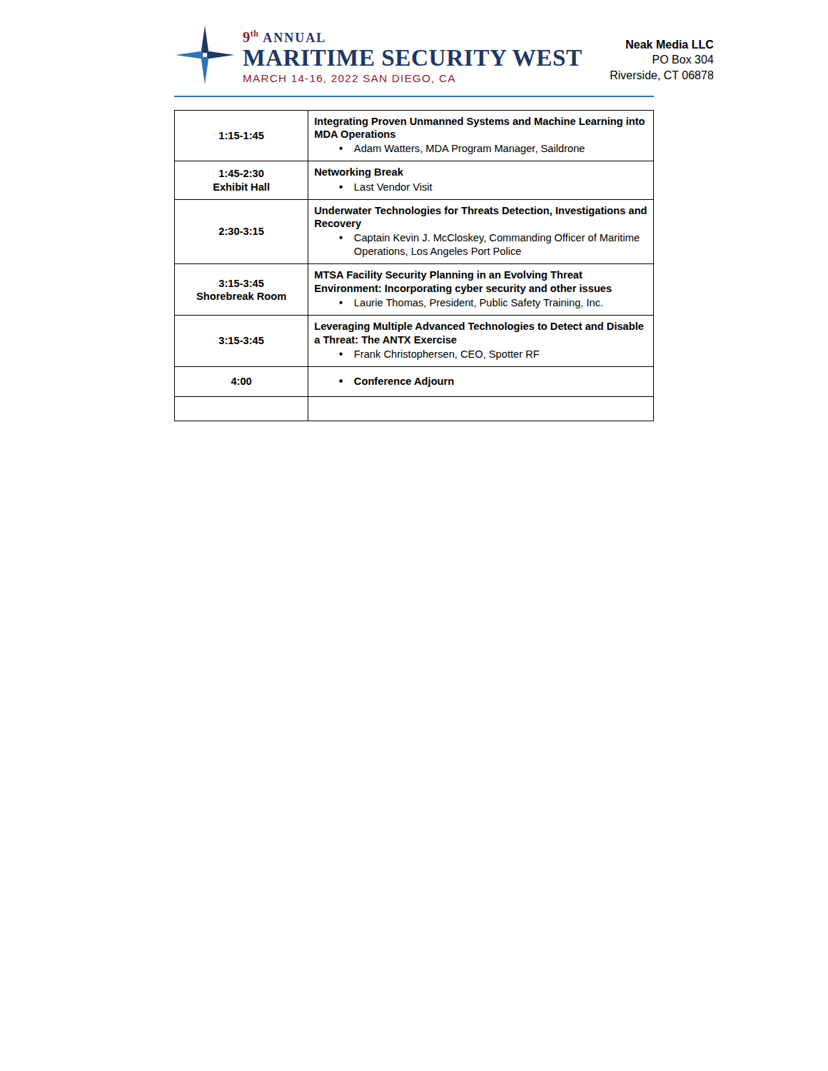9th ANNUAL
MARITIME SECURITY WEST
MARCH 14-16, 2022 SAN DIEGO, CA
Neak Media LLC
PO Box 304
Riverside, CT 06878
| 1:15-1:45 | Integrating Proven Unmanned Systems and Machine Learning into MDA Operations Adam Watters, MDA Program Manager, Saildrone |
| 1:45-2:30 Exhibit Hall | Networking Break Last Vendor Visit |
| 2:30-3:15 | Underwater Technologies for Threats Detection, Investigations and Recovery Captain Kevin J. McCloskey, Commanding Officer of Maritime Operations, Los Angeles Port Police |
| 3:15-3:45 Shorebreak Room | MTSA Facility Security Planning in an Evolving Threat Environment: Incorporating cyber security and other issues Laurie Thomas, President, Public Safety Training, Inc. |
| 3:15-3:45 | Leveraging Multiple Advanced Technologies to Detect and Disable a Threat: The ANTX Exercise Frank Christophersen, CEO, Spotter RF |
| 4:00 | Conference Adjourn |